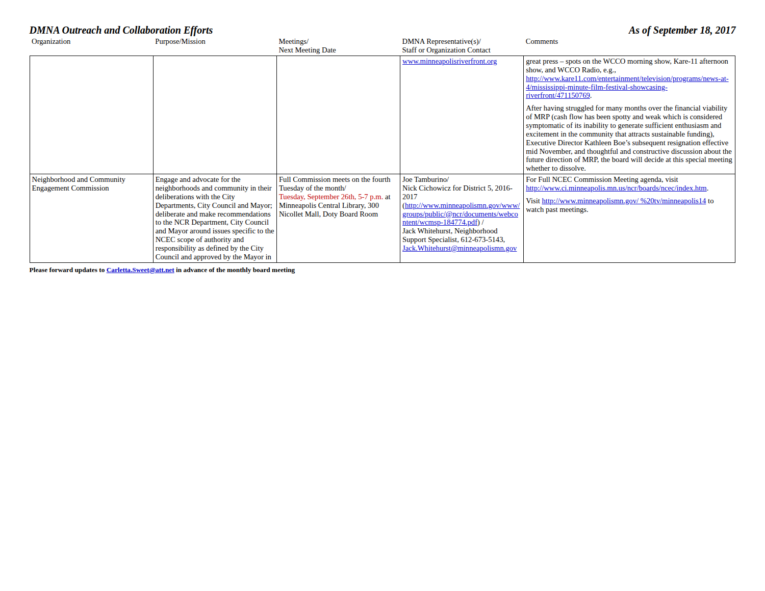DMNA Outreach and Collaboration Efforts As of September 18, 2017
| Organization | Purpose/Mission | Meetings/ Next Meeting Date | DMNA Representative(s)/ Staff or Organization Contact | Comments |
| --- | --- | --- | --- | --- |
| | | | www.minneapolisriverfront.org | great press – spots on the WCCO morning show, Kare-11 afternoon show, and WCCO Radio, e.g., http://www.kare11.com/entertainment/television/programs/news-at-4/mississippi-minute-film-festival-showcasing-riverfront/471150769 . After having struggled for many months over the financial viability of MRP (cash flow has been spotty and weak which is considered symptomatic of its inability to generate sufficient enthusiasm and excitement in the community that attracts sustainable funding), Executive Director Kathleen Boe’s subsequent resignation effective mid November, and thoughtful and constructive discussion about the future direction of MRP, the board will decide at this special meeting whether to dissolve. |
| Neighborhood and Community Engagement Commission | Engage and advocate for the neighborhoods and community in their deliberations with the City Departments, City Council and Mayor; deliberate and make recommendations to the NCR Department, City Council and Mayor around issues specific to the NCEC scope of authority and responsibility as defined by the City Council and approved by the Mayor in | Full Commission meets on the fourth Tuesday of the month/ Tuesday, September 26th, 5-7 p.m. at Minneapolis Central Library, 300 Nicollet Mall, Doty Board Room | Joe Tamburino/ Nick Cichowicz for District 5, 2016-2017 ( http://www.minneapolismn.gov/www/groups/public/@ncr/documents/webcontent/wcmsp-184774.pdf ) / Jack Whitehurst, Neighborhood Support Specialist, 612-673-5143, Jack.Whitehurst@minneapolismn.gov | For Full NCEC Commission Meeting agenda, visit http://www.ci.minneapolis.mn.us/ncr/boards/ncec/index.htm . Visit http://www.minneapolismn.gov/ %20tv/minneapolis14 to watch past meetings. |
Please forward updates to Carletta.Sweet@att.net in advance of the monthly board meeting